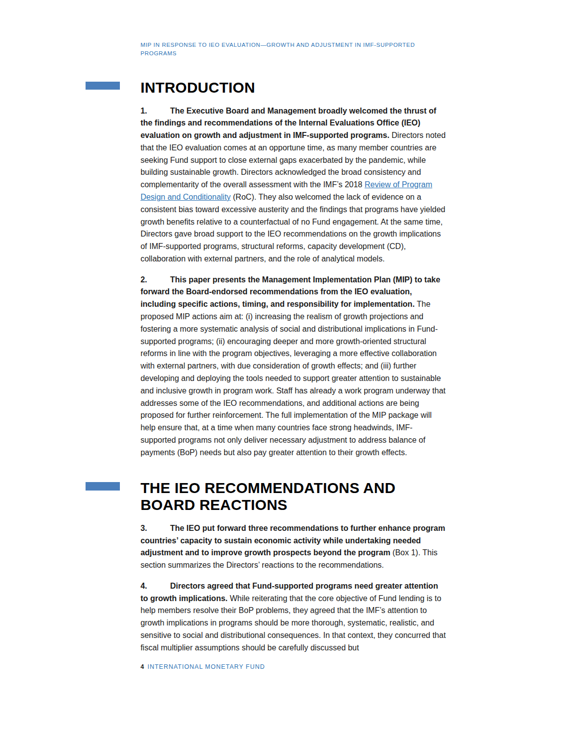MIP in Response to IEO Evaluation—Growth and Adjustment in IMF-Supported Programs
INTRODUCTION
1. The Executive Board and Management broadly welcomed the thrust of the findings and recommendations of the Internal Evaluations Office (IEO) evaluation on growth and adjustment in IMF-supported programs. Directors noted that the IEO evaluation comes at an opportune time, as many member countries are seeking Fund support to close external gaps exacerbated by the pandemic, while building sustainable growth. Directors acknowledged the broad consistency and complementarity of the overall assessment with the IMF’s 2018 Review of Program Design and Conditionality (RoC). They also welcomed the lack of evidence on a consistent bias toward excessive austerity and the findings that programs have yielded growth benefits relative to a counterfactual of no Fund engagement. At the same time, Directors gave broad support to the IEO recommendations on the growth implications of IMF-supported programs, structural reforms, capacity development (CD), collaboration with external partners, and the role of analytical models.
2. This paper presents the Management Implementation Plan (MIP) to take forward the Board-endorsed recommendations from the IEO evaluation, including specific actions, timing, and responsibility for implementation. The proposed MIP actions aim at: (i) increasing the realism of growth projections and fostering a more systematic analysis of social and distributional implications in Fund-supported programs; (ii) encouraging deeper and more growth-oriented structural reforms in line with the program objectives, leveraging a more effective collaboration with external partners, with due consideration of growth effects; and (iii) further developing and deploying the tools needed to support greater attention to sustainable and inclusive growth in program work. Staff has already a work program underway that addresses some of the IEO recommendations, and additional actions are being proposed for further reinforcement. The full implementation of the MIP package will help ensure that, at a time when many countries face strong headwinds, IMF-supported programs not only deliver necessary adjustment to address balance of payments (BoP) needs but also pay greater attention to their growth effects.
THE IEO RECOMMENDATIONS AND BOARD REACTIONS
3. The IEO put forward three recommendations to further enhance program countries’ capacity to sustain economic activity while undertaking needed adjustment and to improve growth prospects beyond the program (Box 1). This section summarizes the Directors’ reactions to the recommendations.
4. Directors agreed that Fund-supported programs need greater attention to growth implications. While reiterating that the core objective of Fund lending is to help members resolve their BoP problems, they agreed that the IMF’s attention to growth implications in programs should be more thorough, systematic, realistic, and sensitive to social and distributional consequences. In that context, they concurred that fiscal multiplier assumptions should be carefully discussed but
4 International Monetary Fund